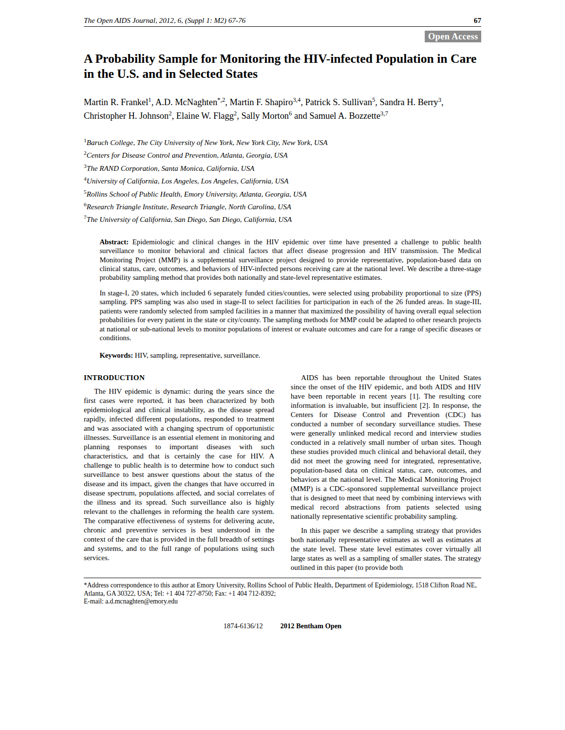The Open AIDS Journal, 2012, 6, (Suppl 1: M2) 67-76 67
Open Access
A Probability Sample for Monitoring the HIV-infected Population in Care in the U.S. and in Selected States
Martin R. Frankel1, A.D. McNaghten*,2, Martin F. Shapiro3,4, Patrick S. Sullivan5, Sandra H. Berry3, Christopher H. Johnson2, Elaine W. Flagg2, Sally Morton6 and Samuel A. Bozzette3,7
1Baruch College, The City University of New York, New York City, New York, USA
2Centers for Disease Control and Prevention, Atlanta, Georgia, USA
3The RAND Corporation, Santa Monica, California, USA
4University of California, Los Angeles, Los Angeles, California, USA
5Rollins School of Public Health, Emory University, Atlanta, Georgia, USA
6Research Triangle Institute, Research Triangle, North Carolina, USA
7The University of California, San Diego, San Diego, California, USA
Abstract: Epidemiologic and clinical changes in the HIV epidemic over time have presented a challenge to public health surveillance to monitor behavioral and clinical factors that affect disease progression and HIV transmission. The Medical Monitoring Project (MMP) is a supplemental surveillance project designed to provide representative, population-based data on clinical status, care, outcomes, and behaviors of HIV-infected persons receiving care at the national level. We describe a three-stage probability sampling method that provides both nationally and state-level representative estimates.
In stage-I, 20 states, which included 6 separately funded cities/counties, were selected using probability proportional to size (PPS) sampling. PPS sampling was also used in stage-II to select facilities for participation in each of the 26 funded areas. In stage-III, patients were randomly selected from sampled facilities in a manner that maximized the possibility of having overall equal selection probabilities for every patient in the state or city/county. The sampling methods for MMP could be adapted to other research projects at national or sub-national levels to monitor populations of interest or evaluate outcomes and care for a range of specific diseases or conditions.
Keywords: HIV, sampling, representative, surveillance.
INTRODUCTION
The HIV epidemic is dynamic: during the years since the first cases were reported, it has been characterized by both epidemiological and clinical instability, as the disease spread rapidly, infected different populations, responded to treatment and was associated with a changing spectrum of opportunistic illnesses. Surveillance is an essential element in monitoring and planning responses to important diseases with such characteristics, and that is certainly the case for HIV. A challenge to public health is to determine how to conduct such surveillance to best answer questions about the status of the disease and its impact, given the changes that have occurred in disease spectrum, populations affected, and social correlates of the illness and its spread. Such surveillance also is highly relevant to the challenges in reforming the health care system. The comparative effectiveness of systems for delivering acute, chronic and preventive services is best understood in the context of the care that is provided in the full breadth of settings and systems, and to the full range of populations using such services.
AIDS has been reportable throughout the United States since the onset of the HIV epidemic, and both AIDS and HIV have been reportable in recent years [1]. The resulting core information is invaluable, but insufficient [2]. In response, the Centers for Disease Control and Prevention (CDC) has conducted a number of secondary surveillance studies. These were generally unlinked medical record and interview studies conducted in a relatively small number of urban sites. Though these studies provided much clinical and behavioral detail, they did not meet the growing need for integrated, representative, population-based data on clinical status, care, outcomes, and behaviors at the national level. The Medical Monitoring Project (MMP) is a CDC-sponsored supplemental surveillance project that is designed to meet that need by combining interviews with medical record abstractions from patients selected using nationally representative scientific probability sampling.
In this paper we describe a sampling strategy that provides both nationally representative estimates as well as estimates at the state level. These state level estimates cover virtually all large states as well as a sampling of smaller states. The strategy outlined in this paper (to provide both
*Address correspondence to this author at Emory University, Rollins School of Public Health, Department of Epidemiology, 1518 Clifton Road NE, Atlanta, GA 30322, USA; Tel: +1 404 727-8750; Fax: +1 404 712-8392;
E-mail: a.d.mcnaghten@emory.edu
1874-6136/122012 Bentham Open